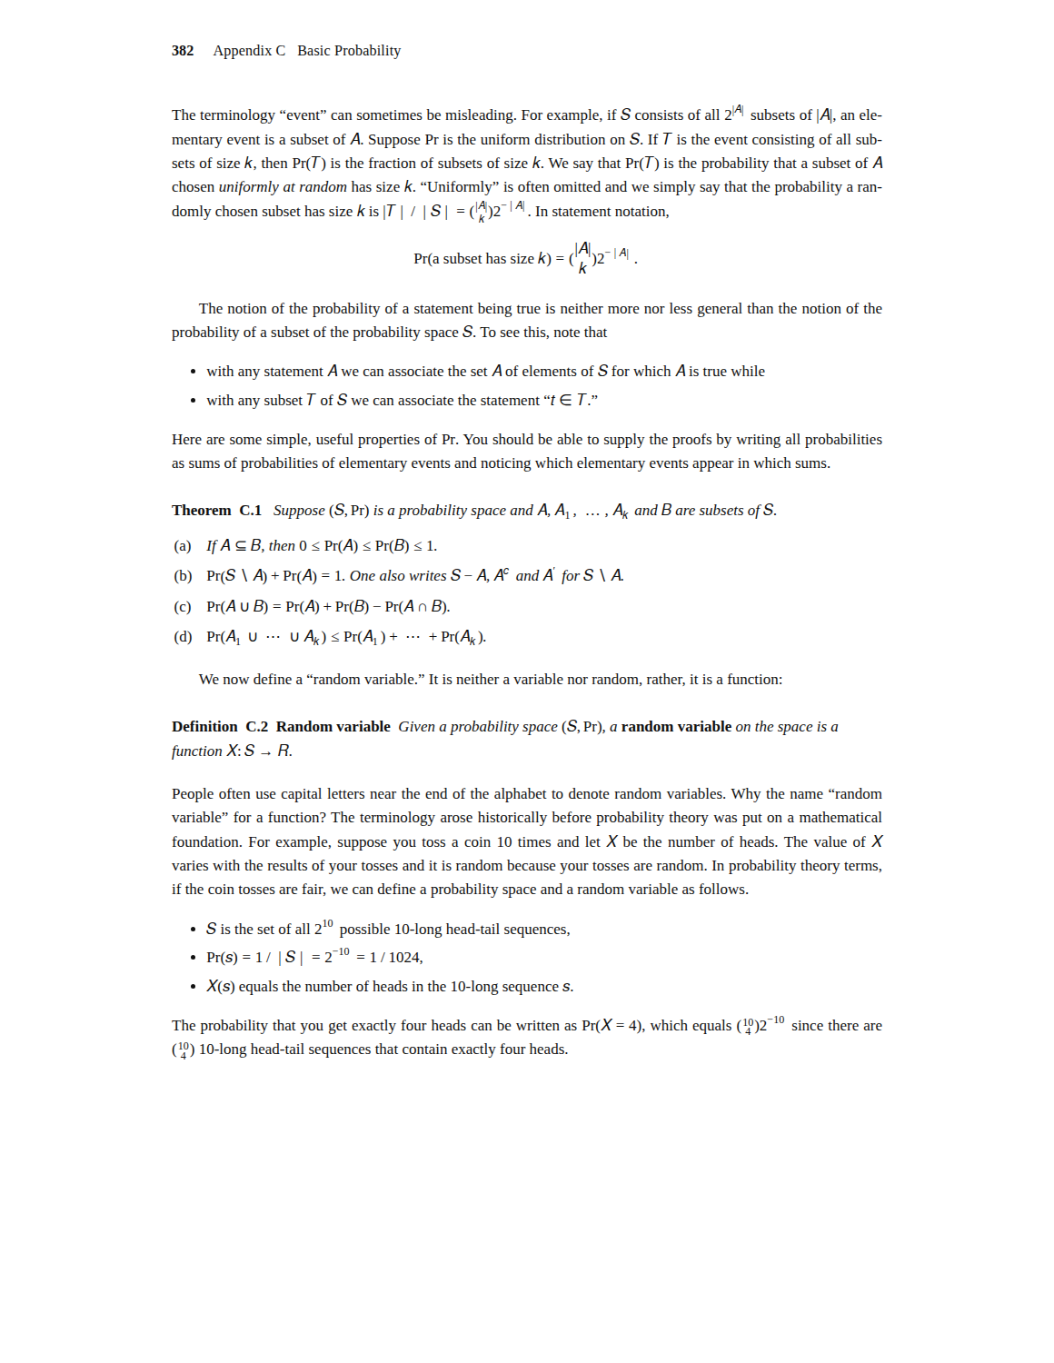382 Appendix C Basic Probability
The terminology “event” can sometimes be misleading. For example, if S consists of all 2|A| subsets of |A|, an elementary event is a subset of A. Suppose Pr is the uniform distribution on S. If T is the event consisting of all subsets of size k, then Pr(T) is the fraction of subsets of size k. We say that Pr(T) is the probability that a subset of A chosen uniformly at random has size k. “Uniformly” is often omitted and we simply say that the probability a randomly chosen subset has size k is |T|/|S|=(|A|k)2−|A|. In statement notation,
Pr(a subset has size k) = (|A|k) 2−|A| .
The notion of the probability of a statement being true is neither more nor less general than the notion of the probability of a subset of the probability space S. To see this, note that
with any statement A we can associate the set A of elements of S for which A is true while
with any subset T of S we can associate the statement “t∈T.”
Here are some simple, useful properties of Pr. You should be able to supply the proofs by writing all probabilities as sums of probabilities of elementary events and noticing which elementary events appear in which sums.
Theorem C.1 Suppose (S,Pr) is a probability space and A, A1, …, Ak and B are subsets of S.
(a) If A⊆B, then 0≤Pr(A)≤Pr(B)≤1.
(b) Pr(S∖A)+Pr(A)=1. One also writes S−A, Ac and A′ for S∖A.
(c) Pr(A∪B)=Pr(A)+Pr(B)−Pr(A∩B).
(d) Pr(A1∪⋯∪Ak)≤Pr(A1)+⋯+Pr(Ak).
We now define a “random variable.” It is neither a variable nor random, rather, it is a function:
Definition C.2 Random variable Given a probability space (S,Pr), a random variable on the space is a function X:S→R.
People often use capital letters near the end of the alphabet to denote random variables. Why the name “random variable” for a function? The terminology arose historically before probability theory was put on a mathematical foundation. For example, suppose you toss a coin 10 times and let X be the number of heads. The value of X varies with the results of your tosses and it is random because your tosses are random. In probability theory terms, if the coin tosses are fair, we can define a probability space and a random variable as follows.
S is the set of all 210 possible 10-long head-tail sequences,
Pr(s)=1/|S|=2−10=1/1024,
X(s) equals the number of heads in the 10-long sequence s.
The probability that you get exactly four heads can be written as Pr(X=4), which equals (104)2−10 since there are (104) 10-long head-tail sequences that contain exactly four heads.